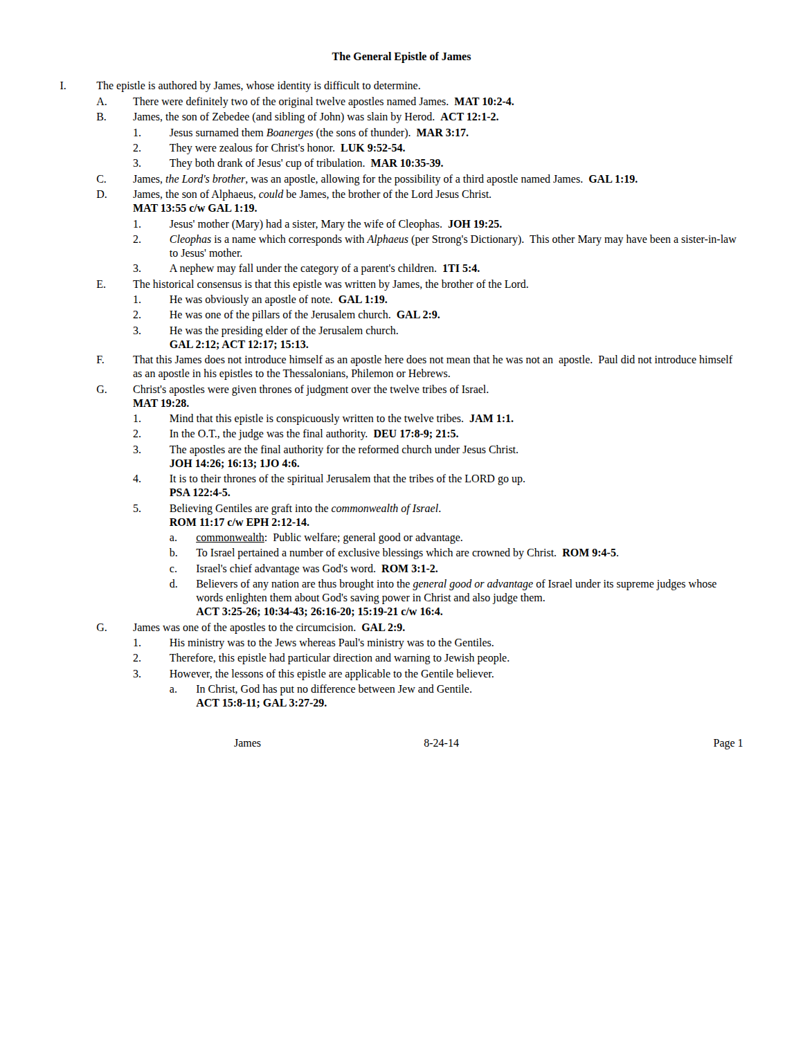The General Epistle of James
| I. | The epistle is authored by James, whose identity is difficult to determine. |
| | A. | There were definitely two of the original twelve apostles named James. MAT 10:2-4. |
| | B. | James, the son of Zebedee (and sibling of John) was slain by Herod. ACT 12:1-2. |
| | | 1. | Jesus surnamed them Boanerges (the sons of thunder). MAR 3:17. |
| | | 2. | They were zealous for Christ's honor. LUK 9:52-54. |
| | | 3. | They both drank of Jesus' cup of tribulation. MAR 10:35-39. |
| | C. | James, the Lord's brother , was an apostle, allowing for the possibility of a third apostle named James. GAL 1:19. |
| | D. | James, the son of Alphaeus, could be James, the brother of the Lord Jesus Christ. MAT 13:55 c/w GAL 1:19. |
| | | 1. | Jesus' mother (Mary) had a sister, Mary the wife of Cleophas. JOH 19:25. |
| | | 2. | Cleophas is a name which corresponds with Alphaeus (per Strong's Dictionary). This other Mary may have been a sister-in-law to Jesus' mother. |
| | | 3. | A nephew may fall under the category of a parent's children. 1TI 5:4. |
| | E. | The historical consensus is that this epistle was written by James, the brother of the Lord. |
| | | 1. | He was obviously an apostle of note. GAL 1:19. |
| | | 2. | He was one of the pillars of the Jerusalem church. GAL 2:9. |
| | | 3. | He was the presiding elder of the Jerusalem church. GAL 2:12; ACT 12:17; 15:13. |
| | F. | That this James does not introduce himself as an apostle here does not mean that he was not an apostle. Paul did not introduce himself as an apostle in his epistles to the Thessalonians, Philemon or Hebrews. |
| | G. | Christ's apostles were given thrones of judgment over the twelve tribes of Israel. MAT 19:28. |
| | | 1. | Mind that this epistle is conspicuously written to the twelve tribes. JAM 1:1. |
| | | 2. | In the O.T., the judge was the final authority. DEU 17:8-9; 21:5. |
| | | 3. | The apostles are the final authority for the reformed church under Jesus Christ. JOH 14:26; 16:13; 1JO 4:6. |
| | | 4. | It is to their thrones of the spiritual Jerusalem that the tribes of the LORD go up. PSA 122:4-5. |
| | | 5. | Believing Gentiles are graft into the commonwealth of Israel . ROM 11:17 c/w EPH 2:12-14. |
| | | | a. | commonwealth : Public welfare; general good or advantage. |
| | | | b. | To Israel pertained a number of exclusive blessings which are crowned by Christ. ROM 9:4-5 . |
| | | | c. | Israel's chief advantage was God's word. ROM 3:1-2. |
| | | | d. | Believers of any nation are thus brought into the general good or advantage of Israel under its supreme judges whose words enlighten them about God's saving power in Christ and also judge them. ACT 3:25-26; 10:34-43; 26:16-20; 15:19-21 c/w 16:4. |
| | G. | James was one of the apostles to the circumcision. GAL 2:9. |
| | | 1. | His ministry was to the Jews whereas Paul's ministry was to the Gentiles. |
| | | 2. | Therefore, this epistle had particular direction and warning to Jewish people. |
| | | 3. | However, the lessons of this epistle are applicable to the Gentile believer. |
| | | | a. | In Christ, God has put no difference between Jew and Gentile. ACT 15:8-11; GAL 3:27-29. |
James
8-24-14
Page 1